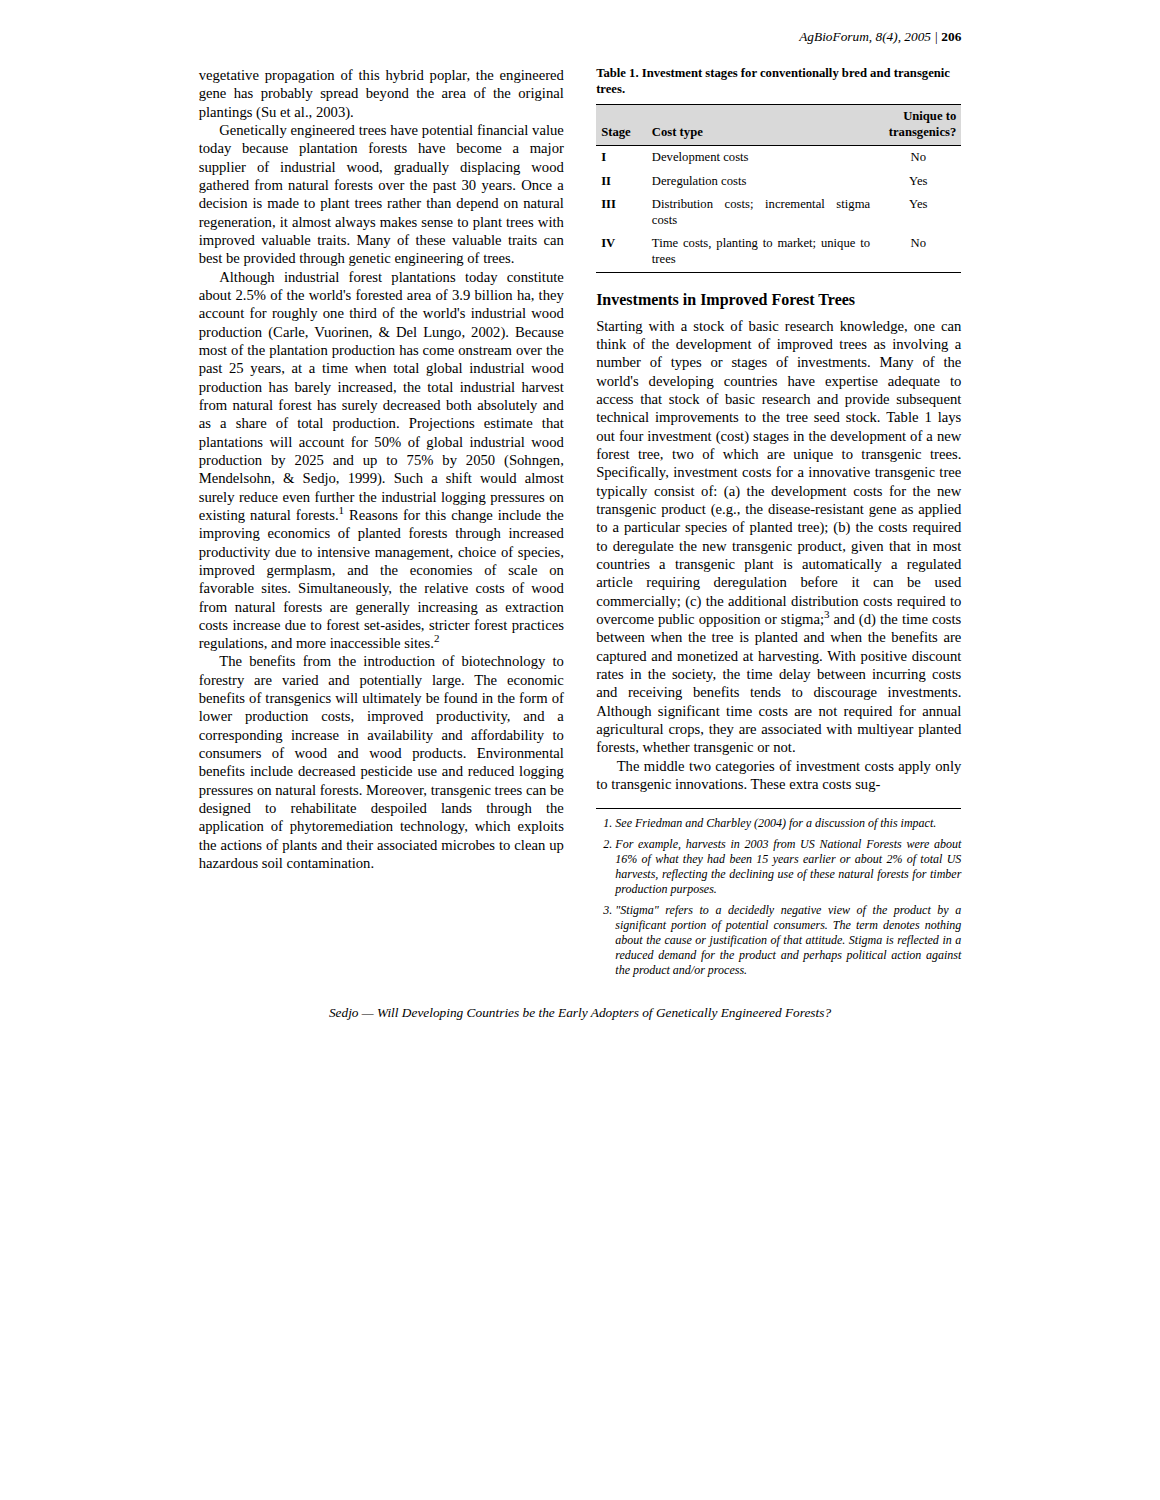AgBioForum, 8(4), 2005 | 206
vegetative propagation of this hybrid poplar, the engineered gene has probably spread beyond the area of the original plantings (Su et al., 2003).
Genetically engineered trees have potential financial value today because plantation forests have become a major supplier of industrial wood, gradually displacing wood gathered from natural forests over the past 30 years. Once a decision is made to plant trees rather than depend on natural regeneration, it almost always makes sense to plant trees with improved valuable traits. Many of these valuable traits can best be provided through genetic engineering of trees.
Although industrial forest plantations today constitute about 2.5% of the world's forested area of 3.9 billion ha, they account for roughly one third of the world's industrial wood production (Carle, Vuorinen, & Del Lungo, 2002). Because most of the plantation production has come onstream over the past 25 years, at a time when total global industrial wood production has barely increased, the total industrial harvest from natural forest has surely decreased both absolutely and as a share of total production. Projections estimate that plantations will account for 50% of global industrial wood production by 2025 and up to 75% by 2050 (Sohngen, Mendelsohn, & Sedjo, 1999). Such a shift would almost surely reduce even further the industrial logging pressures on existing natural forests.1 Reasons for this change include the improving economics of planted forests through increased productivity due to intensive management, choice of species, improved germplasm, and the economies of scale on favorable sites. Simultaneously, the relative costs of wood from natural forests are generally increasing as extraction costs increase due to forest set-asides, stricter forest practices regulations, and more inaccessible sites.2
The benefits from the introduction of biotechnology to forestry are varied and potentially large. The economic benefits of transgenics will ultimately be found in the form of lower production costs, improved productivity, and a corresponding increase in availability and affordability to consumers of wood and wood products. Environmental benefits include decreased pesticide use and reduced logging pressures on natural forests. Moreover, transgenic trees can be designed to rehabilitate despoiled lands through the application of phytoremediation technology, which exploits the actions of plants and their associated microbes to clean up hazardous soil contamination.
Table 1. Investment stages for conventionally bred and transgenic trees.
| Stage | Cost type | Unique to transgenics? |
| --- | --- | --- |
| I | Development costs | No |
| II | Deregulation costs | Yes |
| III | Distribution costs; incremental stigma costs | Yes |
| IV | Time costs, planting to market; unique to trees | No |
Investments in Improved Forest Trees
Starting with a stock of basic research knowledge, one can think of the development of improved trees as involving a number of types or stages of investments. Many of the world's developing countries have expertise adequate to access that stock of basic research and provide subsequent technical improvements to the tree seed stock. Table 1 lays out four investment (cost) stages in the development of a new forest tree, two of which are unique to transgenic trees. Specifically, investment costs for a innovative transgenic tree typically consist of: (a) the development costs for the new transgenic product (e.g., the disease-resistant gene as applied to a particular species of planted tree); (b) the costs required to deregulate the new transgenic product, given that in most countries a transgenic plant is automatically a regulated article requiring deregulation before it can be used commercially; (c) the additional distribution costs required to overcome public opposition or stigma;3 and (d) the time costs between when the tree is planted and when the benefits are captured and monetized at harvesting. With positive discount rates in the society, the time delay between incurring costs and receiving benefits tends to discourage investments. Although significant time costs are not required for annual agricultural crops, they are associated with multiyear planted forests, whether transgenic or not.
The middle two categories of investment costs apply only to transgenic innovations. These extra costs sug-
See Friedman and Charbley (2004) for a discussion of this impact.
For example, harvests in 2003 from US National Forests were about 16% of what they had been 15 years earlier or about 2% of total US harvests, reflecting the declining use of these natural forests for timber production purposes.
"Stigma" refers to a decidedly negative view of the product by a significant portion of potential consumers. The term denotes nothing about the cause or justification of that attitude. Stigma is reflected in a reduced demand for the product and perhaps political action against the product and/or process.
Sedjo — Will Developing Countries be the Early Adopters of Genetically Engineered Forests?